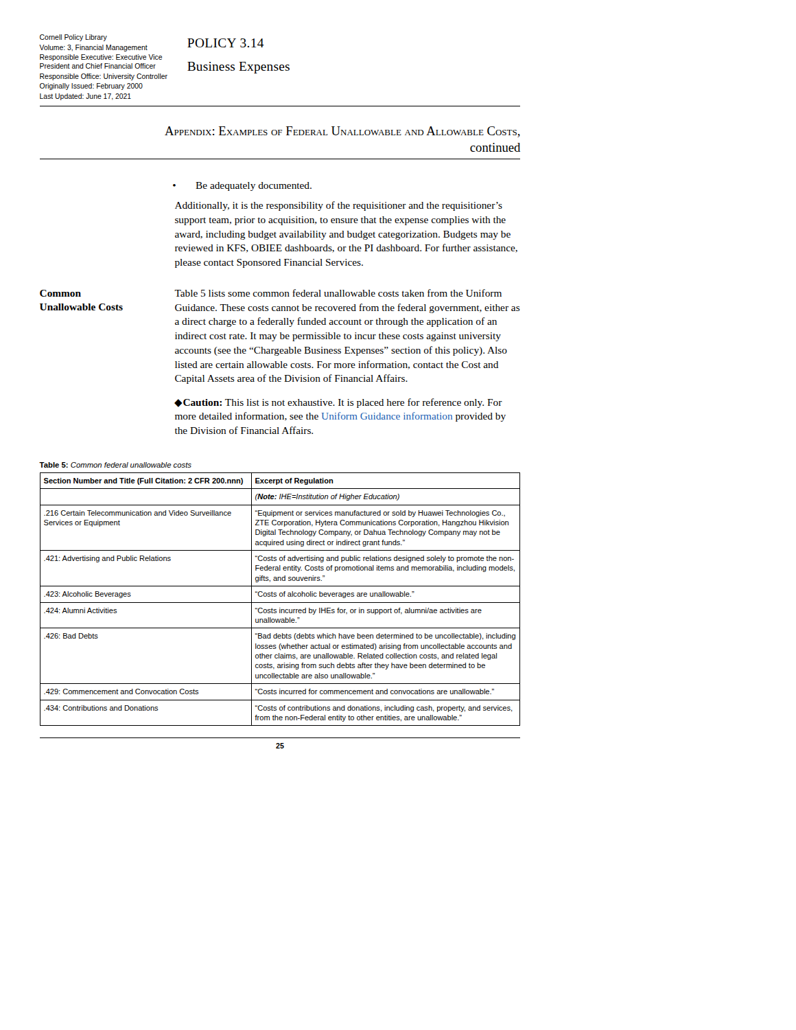Cornell Policy Library
Volume: 3, Financial Management
Responsible Executive: Executive Vice President and Chief Financial Officer
Responsible Office: University Controller
Originally Issued: February 2000
Last Updated: June 17, 2021
POLICY 3.14
Business Expenses
Appendix: Examples of Federal Unallowable and Allowable Costs, continued
Be adequately documented.
Additionally, it is the responsibility of the requisitioner and the requisitioner’s support team, prior to acquisition, to ensure that the expense complies with the award, including budget availability and budget categorization. Budgets may be reviewed in KFS, OBIEE dashboards, or the PI dashboard. For further assistance, please contact Sponsored Financial Services.
Common
Unallowable Costs
Table 5 lists some common federal unallowable costs taken from the Uniform Guidance. These costs cannot be recovered from the federal government, either as a direct charge to a federally funded account or through the application of an indirect cost rate. It may be permissible to incur these costs against university accounts (see the “Chargeable Business Expenses” section of this policy). Also listed are certain allowable costs. For more information, contact the Cost and Capital Assets area of the Division of Financial Affairs.
Caution: This list is not exhaustive. It is placed here for reference only. For more detailed information, see the Uniform Guidance information provided by the Division of Financial Affairs.
Table 5: Common federal unallowable costs
| Section Number and Title (Full Citation: 2 CFR 200.nnn) | Excerpt of Regulation |
| --- | --- |
| | ( Note: IHE=Institution of Higher Education) |
| .216 Certain Telecommunication and Video Surveillance Services or Equipment | “Equipment or services manufactured or sold by Huawei Technologies Co., ZTE Corporation, Hytera Communications Corporation, Hangzhou Hikvision Digital Technology Company, or Dahua Technology Company may not be acquired using direct or indirect grant funds.” |
| .421: Advertising and Public Relations | “Costs of advertising and public relations designed solely to promote the non-Federal entity. Costs of promotional items and memorabilia, including models, gifts, and souvenirs.” |
| .423: Alcoholic Beverages | “Costs of alcoholic beverages are unallowable.” |
| .424: Alumni Activities | “Costs incurred by IHEs for, or in support of, alumni/ae activities are unallowable.” |
| .426: Bad Debts | “Bad debts (debts which have been determined to be uncollectable), including losses (whether actual or estimated) arising from uncollectable accounts and other claims, are unallowable. Related collection costs, and related legal costs, arising from such debts after they have been determined to be uncollectable are also unallowable.” |
| .429: Commencement and Convocation Costs | “Costs incurred for commencement and convocations are unallowable.” |
| .434: Contributions and Donations | “Costs of contributions and donations, including cash, property, and services, from the non-Federal entity to other entities, are unallowable.” |
25